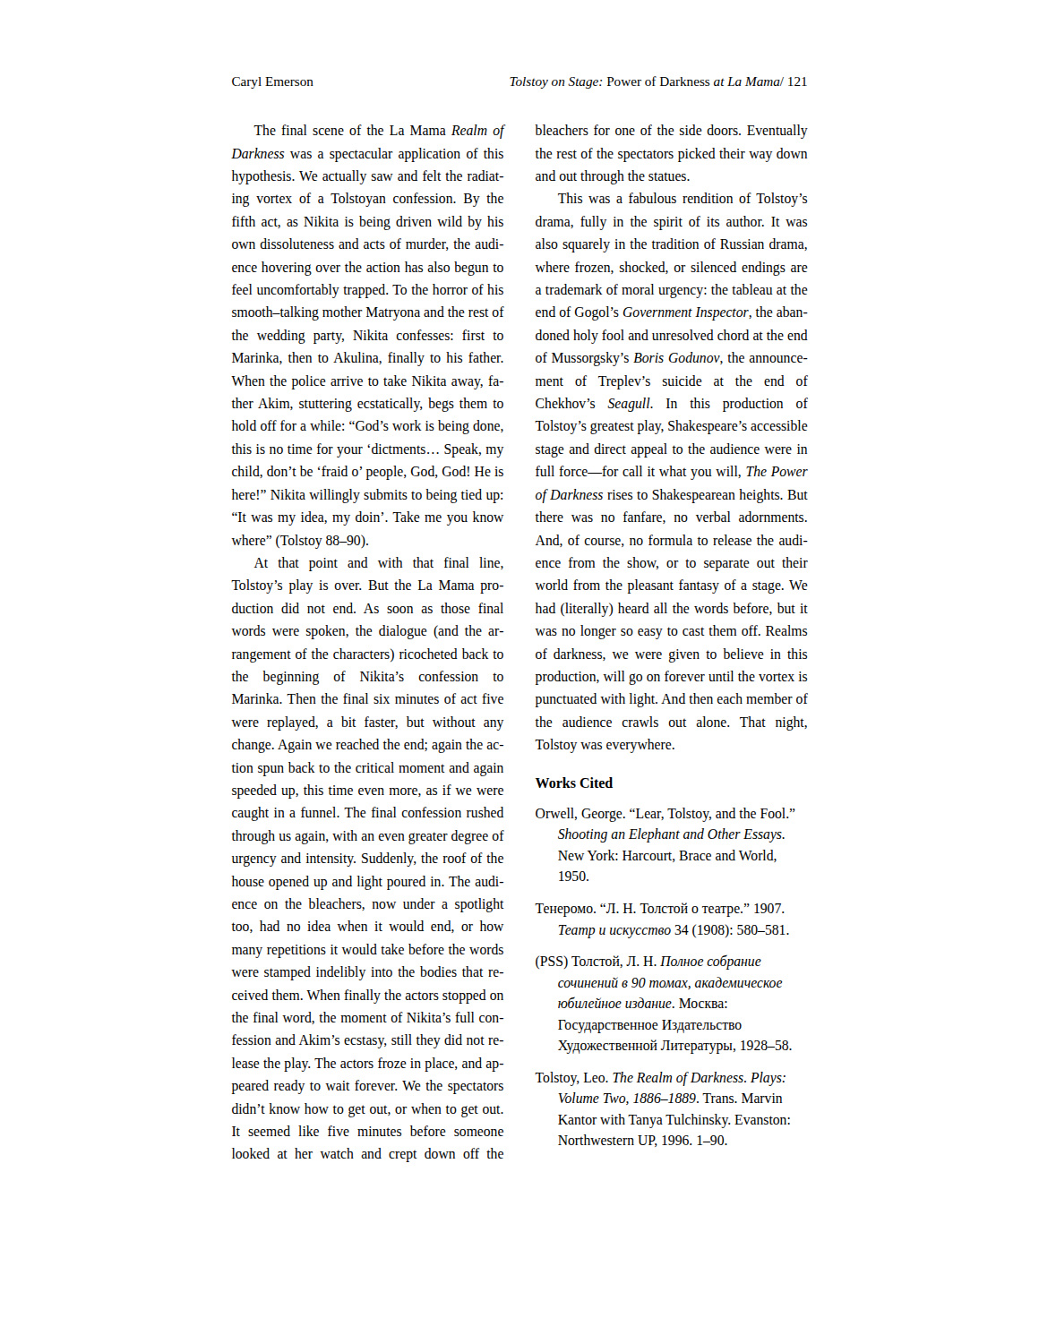Caryl Emerson Tolstoy on Stage: Power of Darkness at La Mama/ 121
The final scene of the La Mama Realm of Darkness was a spectacular application of this hypothesis. We actually saw and felt the radiating vortex of a Tolstoyan confession. By the fifth act, as Nikita is being driven wild by his own dissoluteness and acts of murder, the audience hovering over the action has also begun to feel uncomfortably trapped. To the horror of his smooth–talking mother Matryona and the rest of the wedding party, Nikita confesses: first to Marinka, then to Akulina, finally to his father. When the police arrive to take Nikita away, father Akim, stuttering ecstatically, begs them to hold off for a while: “God’s work is being done, this is no time for your ‘dictments… Speak, my child, don’t be ‘fraid o’ people, God, God! He is here!” Nikita willingly submits to being tied up: “It was my idea, my doin’. Take me you know where” (Tolstoy 88–90).
At that point and with that final line, Tolstoy’s play is over. But the La Mama production did not end. As soon as those final words were spoken, the dialogue (and the arrangement of the characters) ricocheted back to the beginning of Nikita’s confession to Marinka. Then the final six minutes of act five were replayed, a bit faster, but without any change. Again we reached the end; again the action spun back to the critical moment and again speeded up, this time even more, as if we were caught in a funnel. The final confession rushed through us again, with an even greater degree of urgency and intensity. Suddenly, the roof of the house opened up and light poured in. The audience on the bleachers, now under a spotlight too, had no idea when it would end, or how many repetitions it would take before the words were stamped indelibly into the bodies that received them. When finally the actors stopped on the final word, the moment of Nikita’s full confession and Akim’s ecstasy, still they did not release the play. The actors froze in place, and appeared ready to wait forever. We the spectators didn’t know how to get out, or when to get out. It seemed like five minutes before someone looked at her watch and crept down off the bleachers for one of the side doors. Eventually the rest of the spectators picked their way down and out through the statues.
This was a fabulous rendition of Tolstoy’s drama, fully in the spirit of its author. It was also squarely in the tradition of Russian drama, where frozen, shocked, or silenced endings are a trademark of moral urgency: the tableau at the end of Gogol’s Government Inspector, the abandoned holy fool and unresolved chord at the end of Mussorgsky’s Boris Godunov, the announcement of Treplev’s suicide at the end of Chekhov’s Seagull. In this production of Tolstoy’s greatest play, Shakespeare’s accessible stage and direct appeal to the audience were in full force—for call it what you will, The Power of Darkness rises to Shakespearean heights. But there was no fanfare, no verbal adornments. And, of course, no formula to release the audience from the show, or to separate out their world from the pleasant fantasy of a stage. We had (literally) heard all the words before, but it was no longer so easy to cast them off. Realms of darkness, we were given to believe in this production, will go on forever until the vortex is punctuated with light. And then each member of the audience crawls out alone. That night, Tolstoy was everywhere.
Works Cited
Orwell, George. “Lear, Tolstoy, and the Fool.” Shooting an Elephant and Other Essays. New York: Harcourt, Brace and World, 1950.
Тенеромо. “Л. Н. Толстой о театре.” 1907. Театр и искусство 34 (1908): 580–581.
(PSS) Толстой, Л. Н. Полное собрание сочинений в 90 томах, академическое юбилейное издание. Москва: Государственное Издательство Художественной Литературы, 1928–58.
Tolstoy, Leo. The Realm of Darkness. Plays: Volume Two, 1886–1889. Trans. Marvin Kantor with Tanya Tulchinsky. Evanston: Northwestern UP, 1996. 1–90.